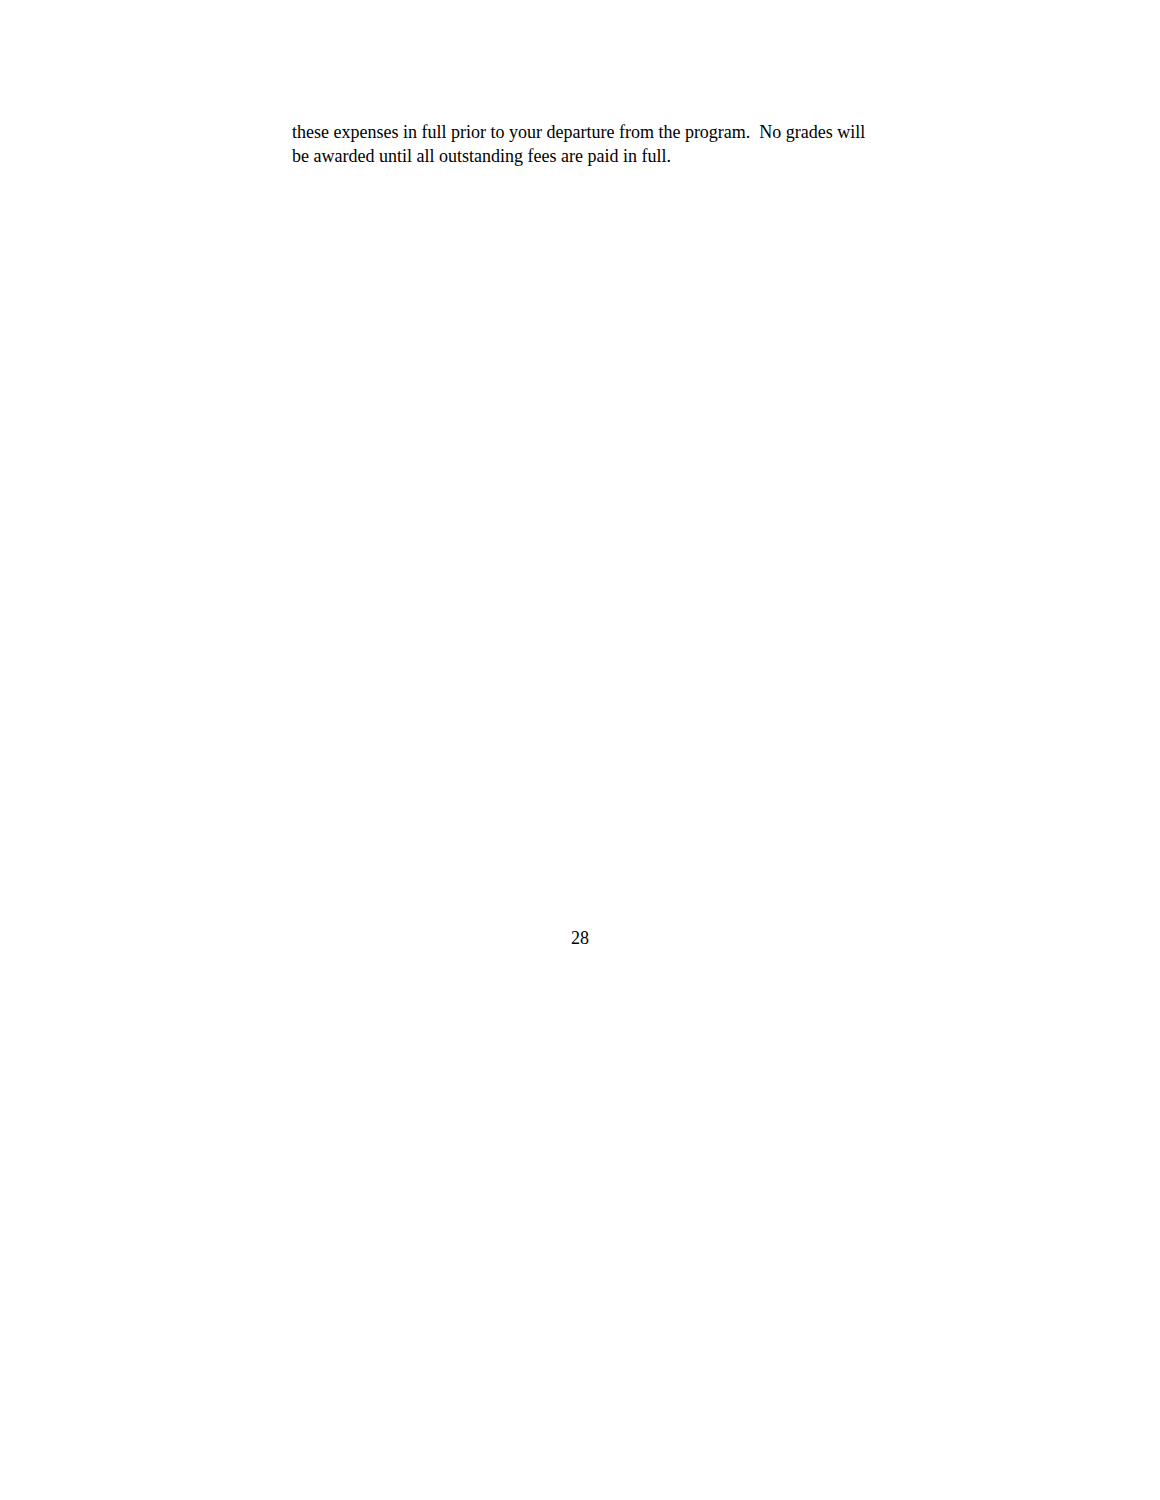these expenses in full prior to your departure from the program. No grades will be awarded until all outstanding fees are paid in full.
28